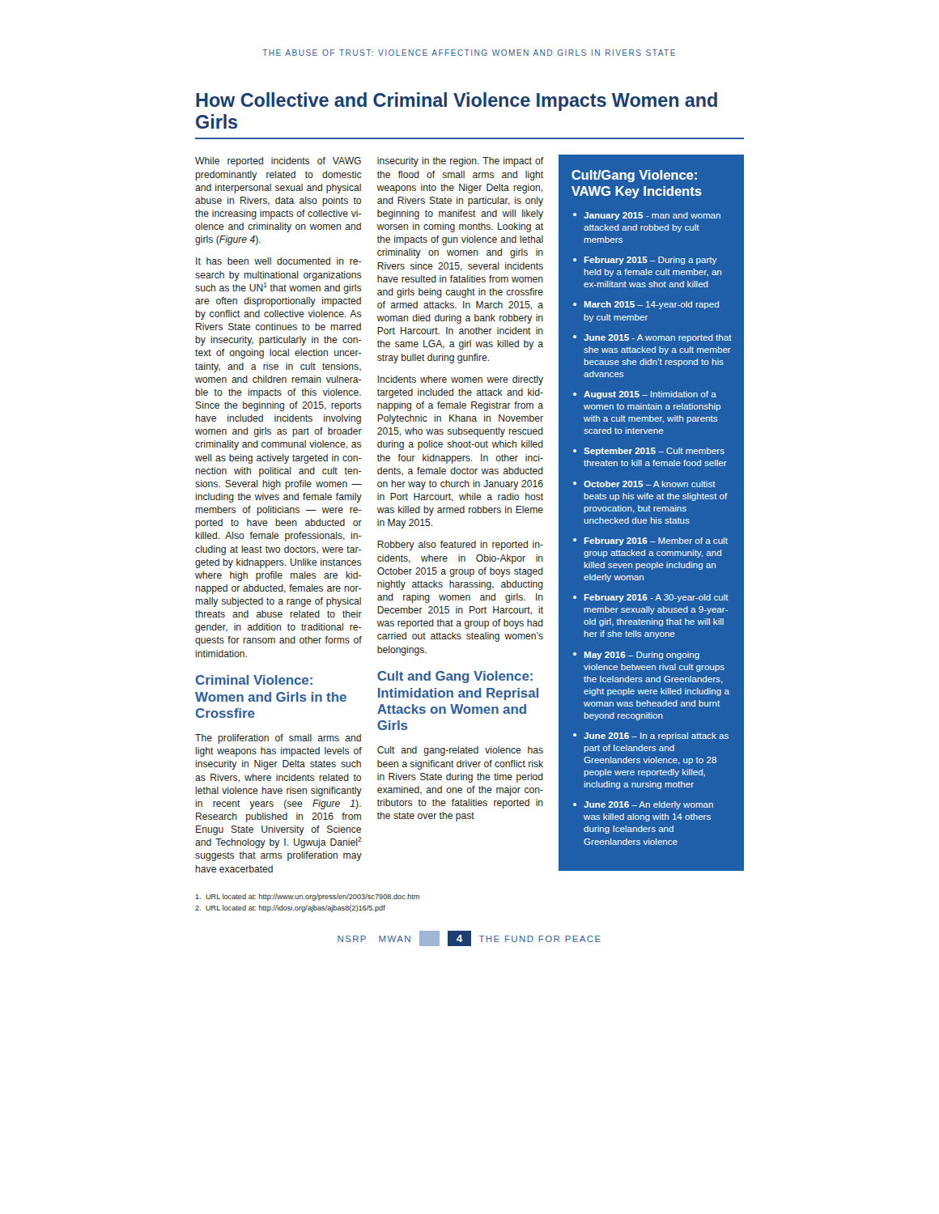The Abuse of Trust: Violence Affecting Women and Girls in Rivers State
How Collective and Criminal Violence Impacts Women and Girls
While reported incidents of VAWG predominantly related to domestic and interpersonal sexual and physical abuse in Rivers, data also points to the increasing impacts of collective violence and criminality on women and girls (Figure 4).
It has been well documented in research by multinational organizations such as the UN1 that women and girls are often disproportionally impacted by conflict and collective violence. As Rivers State continues to be marred by insecurity, particularly in the context of ongoing local election uncertainty, and a rise in cult tensions, women and children remain vulnerable to the impacts of this violence. Since the beginning of 2015, reports have included incidents involving women and girls as part of broader criminality and communal violence, as well as being actively targeted in connection with political and cult tensions. Several high profile women — including the wives and female family members of politicians — were reported to have been abducted or killed. Also female professionals, including at least two doctors, were targeted by kidnappers. Unlike instances where high profile males are kidnapped or abducted, females are normally subjected to a range of physical threats and abuse related to their gender, in addition to traditional requests for ransom and other forms of intimidation.
Criminal Violence: Women and Girls in the Crossfire
The proliferation of small arms and light weapons has impacted levels of insecurity in Niger Delta states such as Rivers, where incidents related to lethal violence have risen significantly in recent years (see Figure 1). Research published in 2016 from Enugu State University of Science and Technology by I. Ugwuja Daniel2 suggests that arms proliferation may have exacerbated
insecurity in the region. The impact of the flood of small arms and light weapons into the Niger Delta region, and Rivers State in particular, is only beginning to manifest and will likely worsen in coming months. Looking at the impacts of gun violence and lethal criminality on women and girls in Rivers since 2015, several incidents have resulted in fatalities from women and girls being caught in the crossfire of armed attacks. In March 2015, a woman died during a bank robbery in Port Harcourt. In another incident in the same LGA, a girl was killed by a stray bullet during gunfire.
Incidents where women were directly targeted included the attack and kidnapping of a female Registrar from a Polytechnic in Khana in November 2015, who was subsequently rescued during a police shoot-out which killed the four kidnappers. In other incidents, a female doctor was abducted on her way to church in January 2016 in Port Harcourt, while a radio host was killed by armed robbers in Eleme in May 2015.
Robbery also featured in reported incidents, where in Obio-Akpor in October 2015 a group of boys staged nightly attacks harassing, abducting and raping women and girls. In December 2015 in Port Harcourt, it was reported that a group of boys had carried out attacks stealing women’s belongings.
Cult and Gang Violence: Intimidation and Reprisal Attacks on Women and Girls
Cult and gang-related violence has been a significant driver of conflict risk in Rivers State during the time period examined, and one of the major contributors to the fatalities reported in the state over the past
Cult/Gang Violence:
VAWG Key Incidents
January 2015 - man and woman attacked and robbed by cult members
February 2015 – During a party held by a female cult member, an ex-militant was shot and killed
March 2015 – 14-year-old raped by cult member
June 2015 - A woman reported that she was attacked by a cult member because she didn’t respond to his advances
August 2015 – Intimidation of a women to maintain a relationship with a cult member, with parents scared to intervene
September 2015 – Cult members threaten to kill a female food seller
October 2015 – A known cultist beats up his wife at the slightest of provocation, but remains unchecked due his status
February 2016 – Member of a cult group attacked a community, and killed seven people including an elderly woman
February 2016 - A 30-year-old cult member sexually abused a 9-year-old girl, threatening that he will kill her if she tells anyone
May 2016 – During ongoing violence between rival cult groups the Icelanders and Greenlanders, eight people were killed including a woman was beheaded and burnt beyond recognition
June 2016 – In a reprisal attack as part of Icelanders and Greenlanders violence, up to 28 people were reportedly killed, including a nursing mother
June 2016 – An elderly woman was killed along with 14 others during Icelanders and Greenlanders violence
1. URL located at: http://www.un.org/press/en/2003/sc7908.doc.htm
2. URL located at: http://idosi.org/ajbas/ajbas8(2)16/5.pdf
NSRP MWAN 4 The Fund for Peace